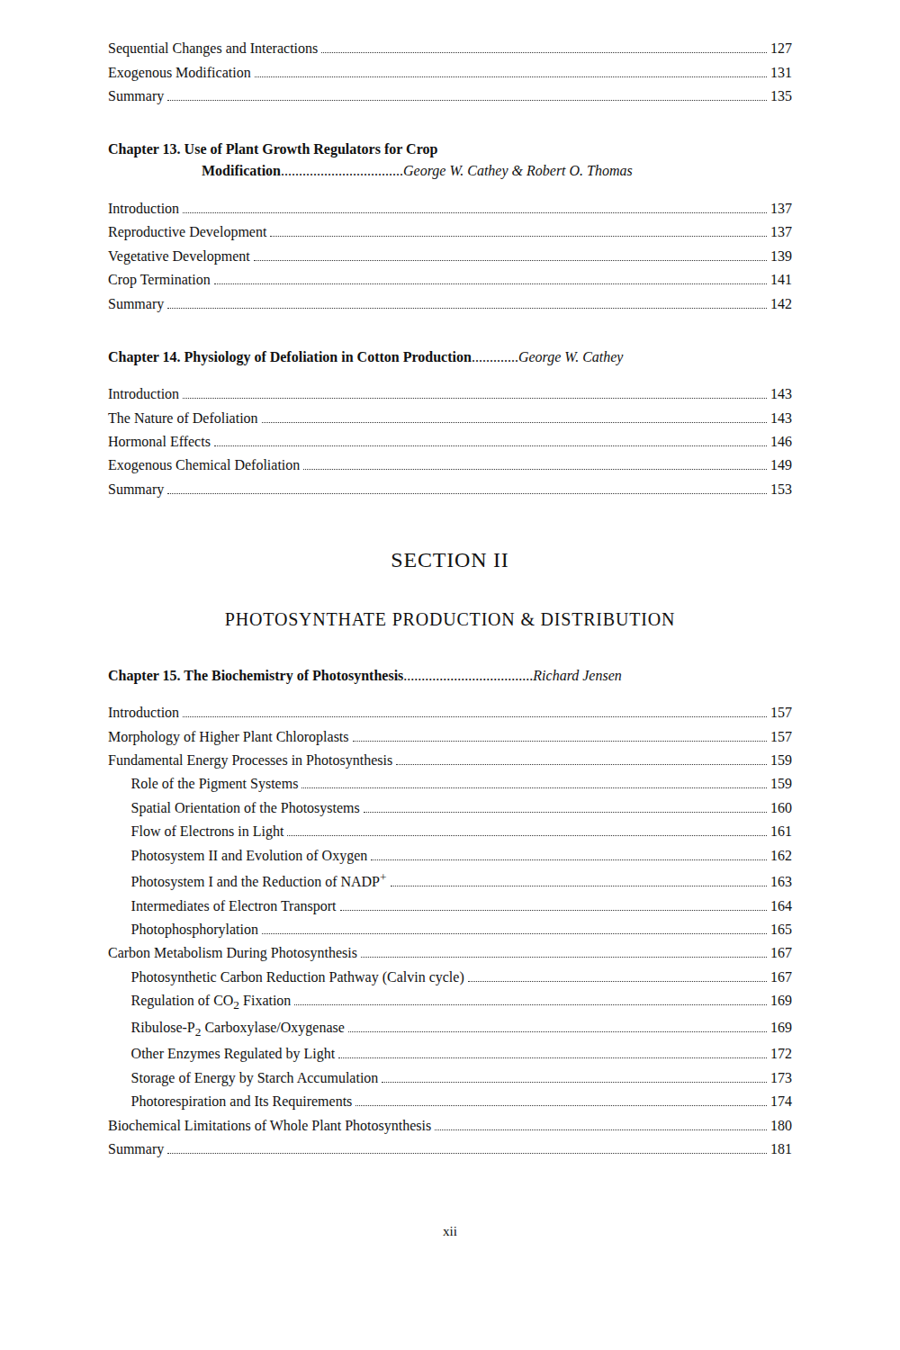Sequential Changes and Interactions 127
Exogenous Modification 131
Summary 135
Chapter 13. Use of Plant Growth Regulators for Crop
Modification.................................. George W. Cathey & Robert O. Thomas
Introduction 137
Reproductive Development 137
Vegetative Development 139
Crop Termination 141
Summary 142
Chapter 14. Physiology of Defoliation in Cotton Production............. George W. Cathey
Introduction 143
The Nature of Defoliation 143
Hormonal Effects 146
Exogenous Chemical Defoliation 149
Summary 153
SECTION II
PHOTOSYNTHATE PRODUCTION & DISTRIBUTION
Chapter 15. The Biochemistry of Photosynthesis.................................... Richard Jensen
Introduction 157
Morphology of Higher Plant Chloroplasts 157
Fundamental Energy Processes in Photosynthesis 159
Role of the Pigment Systems 159
Spatial Orientation of the Photosystems 160
Flow of Electrons in Light 161
Photosystem II and Evolution of Oxygen 162
Photosystem I and the Reduction of NADP+ 163
Intermediates of Electron Transport 164
Photophosphorylation 165
Carbon Metabolism During Photosynthesis 167
Photosynthetic Carbon Reduction Pathway (Calvin cycle) 167
Regulation of CO2 Fixation 169
Ribulose-P2 Carboxylase/Oxygenase 169
Other Enzymes Regulated by Light 172
Storage of Energy by Starch Accumulation 173
Photorespiration and Its Requirements 174
Biochemical Limitations of Whole Plant Photosynthesis 180
Summary 181
xii